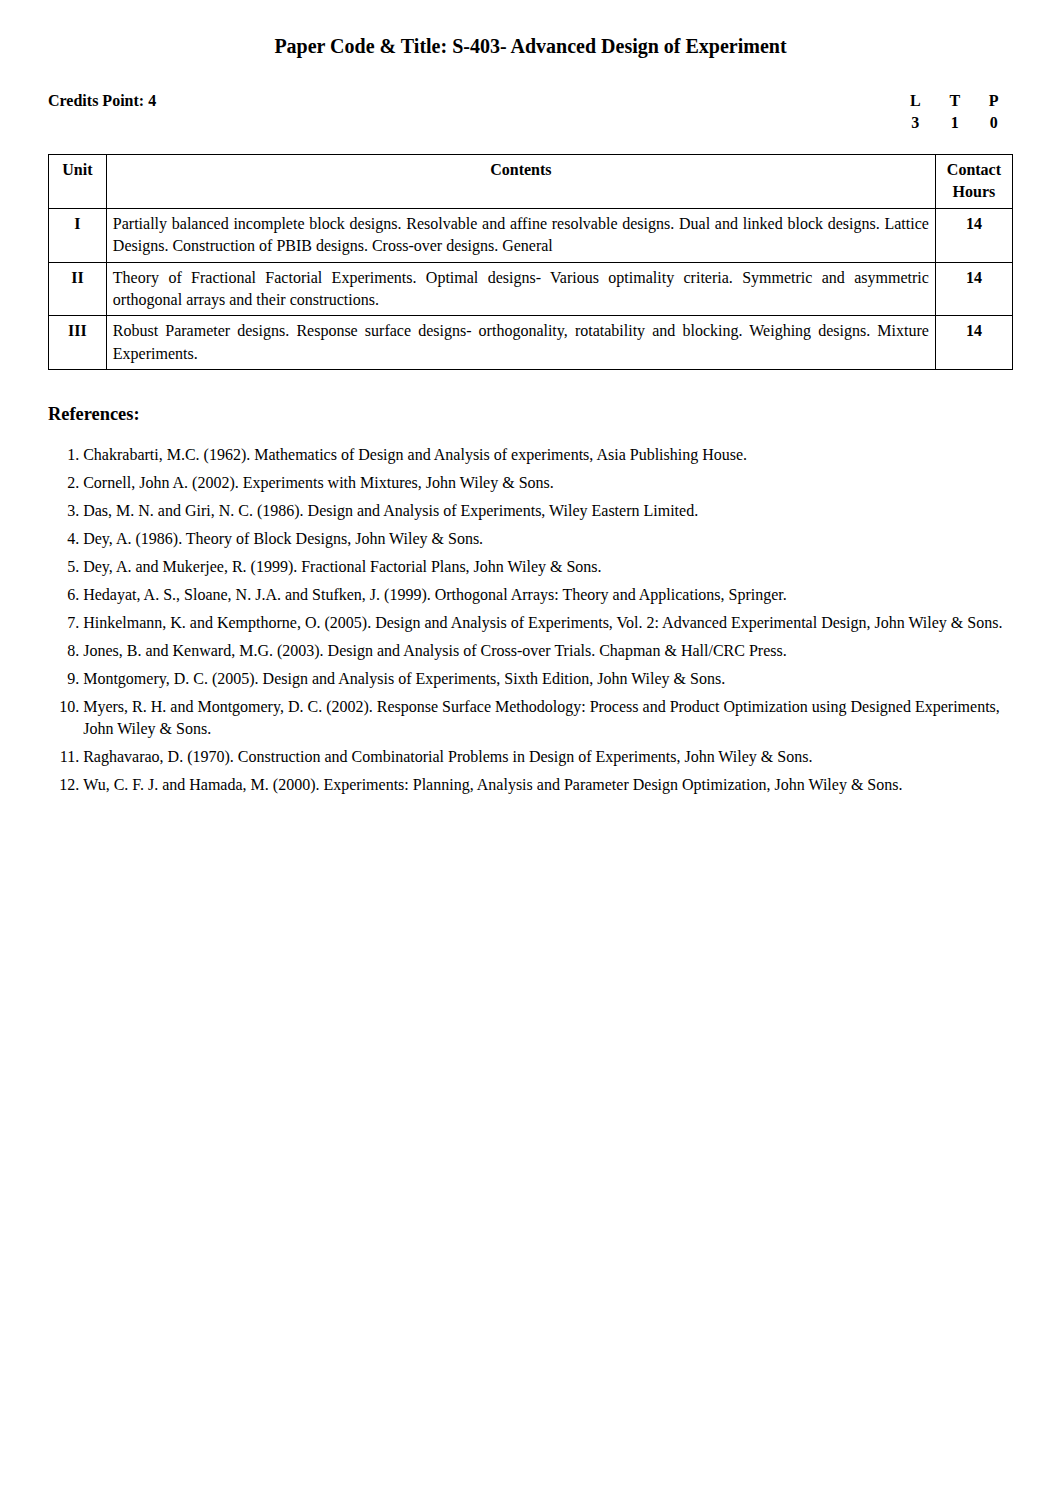Paper Code & Title: S-403- Advanced Design of Experiment
Credits Point: 4
| L | T | P |
| 3 | 1 | 0 |
| Unit | Contents | Contact Hours |
| --- | --- | --- |
| I | Partially balanced incomplete block designs. Resolvable and affine resolvable designs. Dual and linked block designs. Lattice Designs. Construction of PBIB designs. Cross-over designs. General | 14 |
| II | Theory of Fractional Factorial Experiments. Optimal designs- Various optimality criteria. Symmetric and asymmetric orthogonal arrays and their constructions. | 14 |
| III | Robust Parameter designs. Response surface designs- orthogonality, rotatability and blocking. Weighing designs. Mixture Experiments. | 14 |
References:
Chakrabarti, M.C. (1962). Mathematics of Design and Analysis of experiments, Asia Publishing House.
Cornell, John A. (2002). Experiments with Mixtures, John Wiley & Sons.
Das, M. N. and Giri, N. C. (1986). Design and Analysis of Experiments, Wiley Eastern Limited.
Dey, A. (1986). Theory of Block Designs, John Wiley & Sons.
Dey, A. and Mukerjee, R. (1999). Fractional Factorial Plans, John Wiley & Sons.
Hedayat, A. S., Sloane, N. J.A. and Stufken, J. (1999). Orthogonal Arrays: Theory and Applications, Springer.
Hinkelmann, K. and Kempthorne, O. (2005). Design and Analysis of Experiments, Vol. 2: Advanced Experimental Design, John Wiley & Sons.
Jones, B. and Kenward, M.G. (2003). Design and Analysis of Cross-over Trials. Chapman & Hall/CRC Press.
Montgomery, D. C. (2005). Design and Analysis of Experiments, Sixth Edition, John Wiley & Sons.
Myers, R. H. and Montgomery, D. C. (2002). Response Surface Methodology: Process and Product Optimization using Designed Experiments, John Wiley & Sons.
Raghavarao, D. (1970). Construction and Combinatorial Problems in Design of Experiments, John Wiley & Sons.
Wu, C. F. J. and Hamada, M. (2000). Experiments: Planning, Analysis and Parameter Design Optimization, John Wiley & Sons.